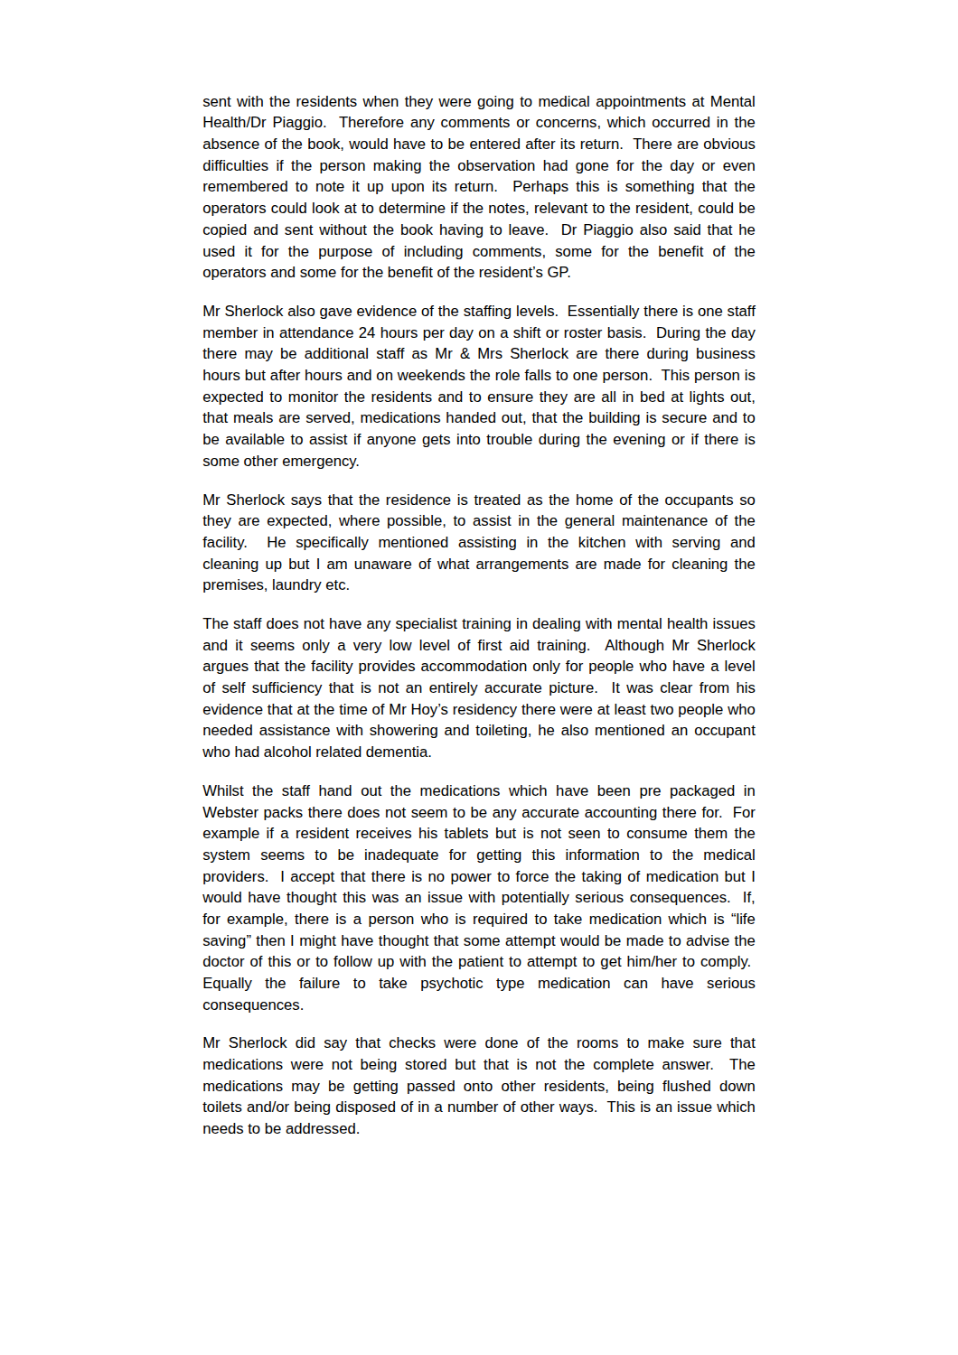sent with the residents when they were going to medical appointments at Mental Health/Dr Piaggio. Therefore any comments or concerns, which occurred in the absence of the book, would have to be entered after its return. There are obvious difficulties if the person making the observation had gone for the day or even remembered to note it up upon its return. Perhaps this is something that the operators could look at to determine if the notes, relevant to the resident, could be copied and sent without the book having to leave. Dr Piaggio also said that he used it for the purpose of including comments, some for the benefit of the operators and some for the benefit of the resident’s GP.
Mr Sherlock also gave evidence of the staffing levels. Essentially there is one staff member in attendance 24 hours per day on a shift or roster basis. During the day there may be additional staff as Mr & Mrs Sherlock are there during business hours but after hours and on weekends the role falls to one person. This person is expected to monitor the residents and to ensure they are all in bed at lights out, that meals are served, medications handed out, that the building is secure and to be available to assist if anyone gets into trouble during the evening or if there is some other emergency.
Mr Sherlock says that the residence is treated as the home of the occupants so they are expected, where possible, to assist in the general maintenance of the facility. He specifically mentioned assisting in the kitchen with serving and cleaning up but I am unaware of what arrangements are made for cleaning the premises, laundry etc.
The staff does not have any specialist training in dealing with mental health issues and it seems only a very low level of first aid training. Although Mr Sherlock argues that the facility provides accommodation only for people who have a level of self sufficiency that is not an entirely accurate picture. It was clear from his evidence that at the time of Mr Hoy’s residency there were at least two people who needed assistance with showering and toileting, he also mentioned an occupant who had alcohol related dementia.
Whilst the staff hand out the medications which have been pre packaged in Webster packs there does not seem to be any accurate accounting there for. For example if a resident receives his tablets but is not seen to consume them the system seems to be inadequate for getting this information to the medical providers. I accept that there is no power to force the taking of medication but I would have thought this was an issue with potentially serious consequences. If, for example, there is a person who is required to take medication which is “life saving” then I might have thought that some attempt would be made to advise the doctor of this or to follow up with the patient to attempt to get him/her to comply. Equally the failure to take psychotic type medication can have serious consequences.
Mr Sherlock did say that checks were done of the rooms to make sure that medications were not being stored but that is not the complete answer. The medications may be getting passed onto other residents, being flushed down toilets and/or being disposed of in a number of other ways. This is an issue which needs to be addressed.